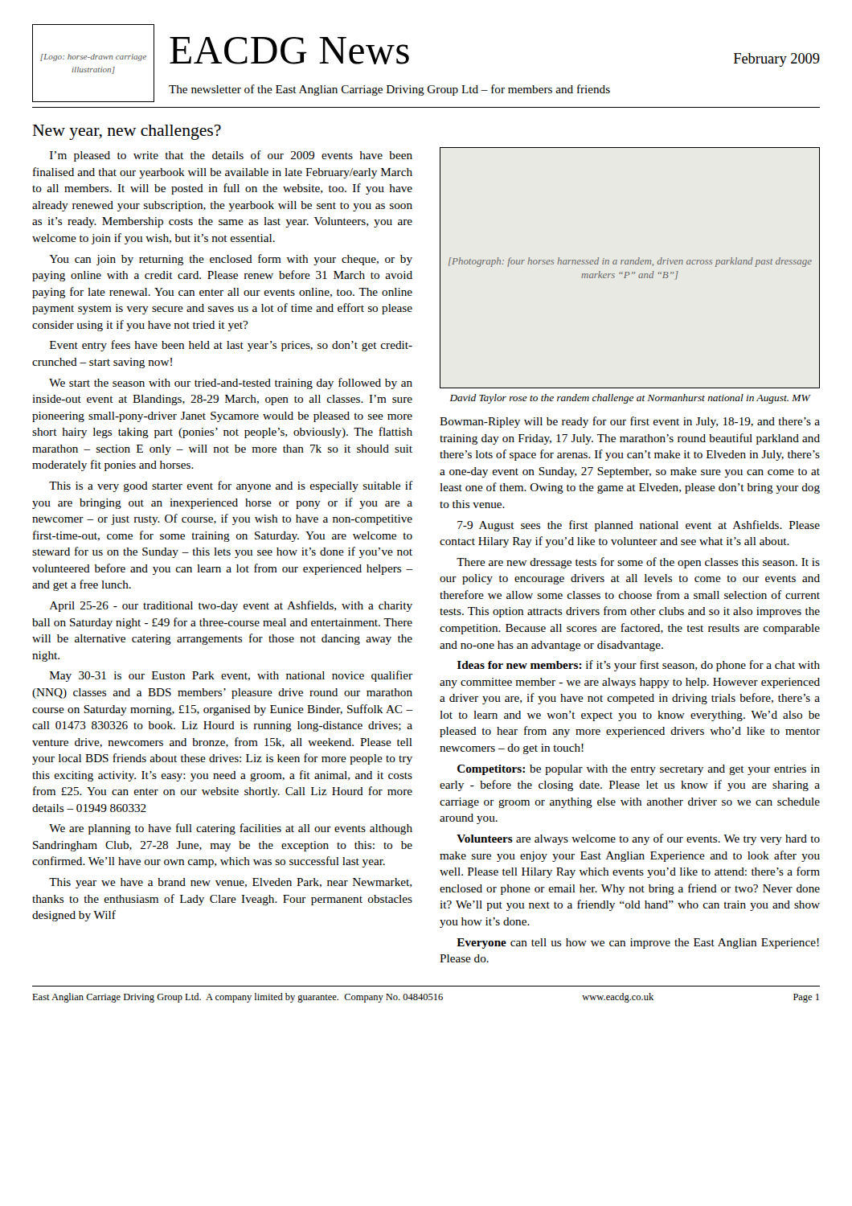[Logo: horse-drawn carriage illustration]
EACDG News
February 2009
The newsletter of the East Anglian Carriage Driving Group Ltd – for members and friends
New year, new challenges?
I’m pleased to write that the details of our 2009 events have been finalised and that our yearbook will be available in late February/early March to all members. It will be posted in full on the website, too. If you have already renewed your subscription, the yearbook will be sent to you as soon as it’s ready. Membership costs the same as last year. Volunteers, you are welcome to join if you wish, but it’s not essential.
You can join by returning the enclosed form with your cheque, or by paying online with a credit card. Please renew before 31 March to avoid paying for late renewal. You can enter all our events online, too. The online payment system is very secure and saves us a lot of time and effort so please consider using it if you have not tried it yet?
Event entry fees have been held at last year’s prices, so don’t get credit-crunched – start saving now!
We start the season with our tried-and-tested training day followed by an inside-out event at Blandings, 28-29 March, open to all classes. I’m sure pioneering small-pony-driver Janet Sycamore would be pleased to see more short hairy legs taking part (ponies’ not people’s, obviously). The flattish marathon – section E only – will not be more than 7k so it should suit moderately fit ponies and horses.
This is a very good starter event for anyone and is especially suitable if you are bringing out an inexperienced horse or pony or if you are a newcomer – or just rusty. Of course, if you wish to have a non-competitive first-time-out, come for some training on Saturday. You are welcome to steward for us on the Sunday – this lets you see how it’s done if you’ve not volunteered before and you can learn a lot from our experienced helpers – and get a free lunch.
April 25-26 - our traditional two-day event at Ashfields, with a charity ball on Saturday night - £49 for a three-course meal and entertainment. There will be alternative catering arrangements for those not dancing away the night.
May 30-31 is our Euston Park event, with national novice qualifier (NNQ) classes and a BDS members’ pleasure drive round our marathon course on Saturday morning, £15, organised by Eunice Binder, Suffolk AC – call 01473 830326 to book. Liz Hourd is running long-distance drives; a venture drive, newcomers and bronze, from 15k, all weekend. Please tell your local BDS friends about these drives: Liz is keen for more people to try this exciting activity. It’s easy: you need a groom, a fit animal, and it costs from £25. You can enter on our website shortly. Call Liz Hourd for more details – 01949 860332
We are planning to have full catering facilities at all our events although Sandringham Club, 27-28 June, may be the exception to this: to be confirmed. We’ll have our own camp, which was so successful last year.
This year we have a brand new venue, Elveden Park, near Newmarket, thanks to the enthusiasm of Lady Clare Iveagh. Four permanent obstacles designed by Wilf
[Photograph: four horses harnessed in a randem, driven across parkland past dressage markers “P” and “B”]
David Taylor rose to the randem challenge at Normanhurst national in August. MW
Bowman-Ripley will be ready for our first event in July, 18-19, and there’s a training day on Friday, 17 July. The marathon’s round beautiful parkland and there’s lots of space for arenas. If you can’t make it to Elveden in July, there’s a one-day event on Sunday, 27 September, so make sure you can come to at least one of them. Owing to the game at Elveden, please don’t bring your dog to this venue.
7-9 August sees the first planned national event at Ashfields. Please contact Hilary Ray if you’d like to volunteer and see what it’s all about.
There are new dressage tests for some of the open classes this season. It is our policy to encourage drivers at all levels to come to our events and therefore we allow some classes to choose from a small selection of current tests. This option attracts drivers from other clubs and so it also improves the competition. Because all scores are factored, the test results are comparable and no-one has an advantage or disadvantage.
Ideas for new members: if it’s your first season, do phone for a chat with any committee member - we are always happy to help. However experienced a driver you are, if you have not competed in driving trials before, there’s a lot to learn and we won’t expect you to know everything. We’d also be pleased to hear from any more experienced drivers who’d like to mentor newcomers – do get in touch!
Competitors: be popular with the entry secretary and get your entries in early - before the closing date. Please let us know if you are sharing a carriage or groom or anything else with another driver so we can schedule around you.
Volunteers are always welcome to any of our events. We try very hard to make sure you enjoy your East Anglian Experience and to look after you well. Please tell Hilary Ray which events you’d like to attend: there’s a form enclosed or phone or email her. Why not bring a friend or two? Never done it? We’ll put you next to a friendly “old hand” who can train you and show you how it’s done.
Everyone can tell us how we can improve the East Anglian Experience! Please do.
East Anglian Carriage Driving Group Ltd. A company limited by guarantee. Company No. 04840516
www.eacdg.co.uk
Page 1